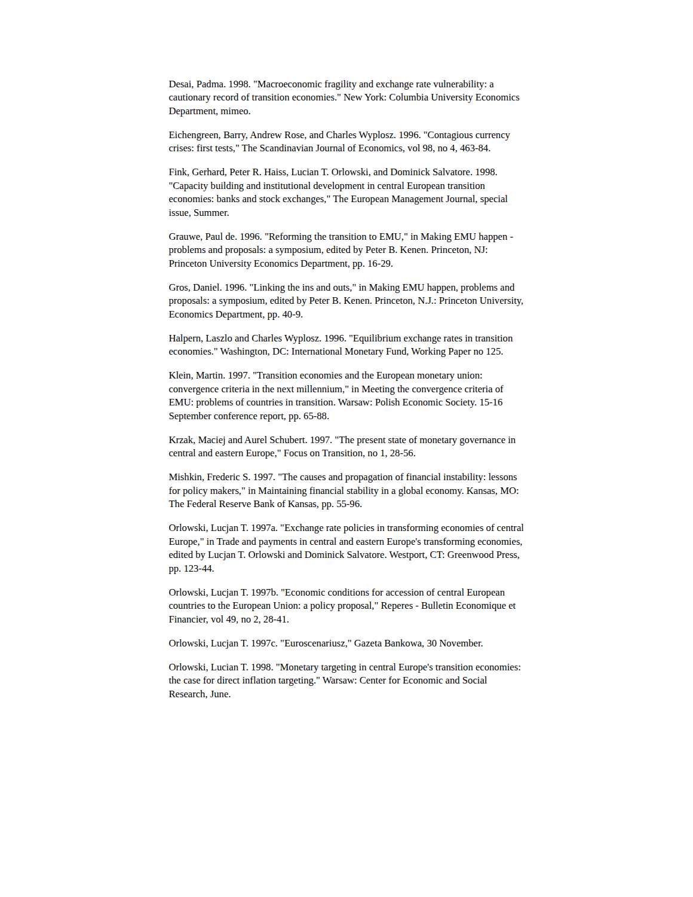Desai, Padma. 1998. "Macroeconomic fragility and exchange rate vulnerability: a cautionary record of transition economies." New York: Columbia University Economics Department, mimeo.
Eichengreen, Barry, Andrew Rose, and Charles Wyplosz. 1996. "Contagious currency crises: first tests," The Scandinavian Journal of Economics, vol 98, no 4, 463-84.
Fink, Gerhard, Peter R. Haiss, Lucian T. Orlowski, and Dominick Salvatore. 1998. "Capacity building and institutional development in central European transition economies: banks and stock exchanges," The European Management Journal, special issue, Summer.
Grauwe, Paul de. 1996. "Reforming the transition to EMU," in Making EMU happen - problems and proposals: a symposium, edited by Peter B. Kenen. Princeton, NJ: Princeton University Economics Department, pp. 16-29.
Gros, Daniel. 1996. "Linking the ins and outs," in Making EMU happen, problems and proposals: a symposium, edited by Peter B. Kenen. Princeton, N.J.: Princeton University, Economics Department, pp. 40-9.
Halpern, Laszlo and Charles Wyplosz. 1996. "Equilibrium exchange rates in transition economies." Washington, DC: International Monetary Fund, Working Paper no 125.
Klein, Martin. 1997. "Transition economies and the European monetary union: convergence criteria in the next millennium," in Meeting the convergence criteria of EMU: problems of countries in transition. Warsaw: Polish Economic Society. 15-16 September conference report, pp. 65-88.
Krzak, Maciej and Aurel Schubert. 1997. "The present state of monetary governance in central and eastern Europe," Focus on Transition, no 1, 28-56.
Mishkin, Frederic S. 1997. "The causes and propagation of financial instability: lessons for policy makers," in Maintaining financial stability in a global economy. Kansas, MO: The Federal Reserve Bank of Kansas, pp. 55-96.
Orlowski, Lucjan T. 1997a. "Exchange rate policies in transforming economies of central Europe," in Trade and payments in central and eastern Europe's transforming economies, edited by Lucjan T. Orlowski and Dominick Salvatore. Westport, CT: Greenwood Press, pp. 123-44.
Orlowski, Lucjan T. 1997b. "Economic conditions for accession of central European countries to the European Union: a policy proposal," Reperes - Bulletin Economique et Financier, vol 49, no 2, 28-41.
Orlowski, Lucjan T. 1997c. "Euroscenariusz," Gazeta Bankowa, 30 November.
Orlowski, Lucian T. 1998. "Monetary targeting in central Europe's transition economies: the case for direct inflation targeting." Warsaw: Center for Economic and Social Research, June.